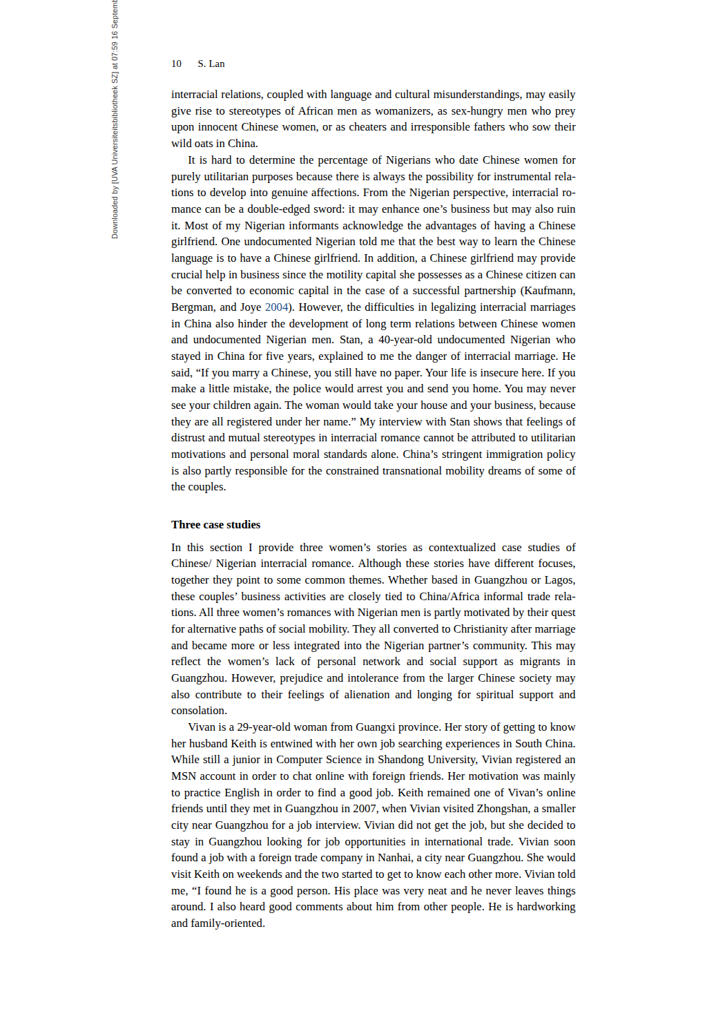Downloaded by [UVA Universiteitsbibliotheek SZ] at 07:59 16 September 2015
10 S. Lan
interracial relations, coupled with language and cultural misunderstandings, may easily give rise to stereotypes of African men as womanizers, as sex-hungry men who prey upon innocent Chinese women, or as cheaters and irresponsible fathers who sow their wild oats in China.
It is hard to determine the percentage of Nigerians who date Chinese women for purely utilitarian purposes because there is always the possibility for instrumental relations to develop into genuine affections. From the Nigerian perspective, interracial romance can be a double-edged sword: it may enhance one’s business but may also ruin it. Most of my Nigerian informants acknowledge the advantages of having a Chinese girlfriend. One undocumented Nigerian told me that the best way to learn the Chinese language is to have a Chinese girlfriend. In addition, a Chinese girlfriend may provide crucial help in business since the motility capital she possesses as a Chinese citizen can be converted to economic capital in the case of a successful partnership (Kaufmann, Bergman, and Joye 2004). However, the difficulties in legalizing interracial marriages in China also hinder the development of long term relations between Chinese women and undocumented Nigerian men. Stan, a 40-year-old undocumented Nigerian who stayed in China for five years, explained to me the danger of interracial marriage. He said, “If you marry a Chinese, you still have no paper. Your life is insecure here. If you make a little mistake, the police would arrest you and send you home. You may never see your children again. The woman would take your house and your business, because they are all registered under her name.” My interview with Stan shows that feelings of distrust and mutual stereotypes in interracial romance cannot be attributed to utilitarian motivations and personal moral standards alone. China’s stringent immigration policy is also partly responsible for the constrained transnational mobility dreams of some of the couples.
Three case studies
In this section I provide three women’s stories as contextualized case studies of Chinese/ Nigerian interracial romance. Although these stories have different focuses, together they point to some common themes. Whether based in Guangzhou or Lagos, these couples’ business activities are closely tied to China/Africa informal trade relations. All three women’s romances with Nigerian men is partly motivated by their quest for alternative paths of social mobility. They all converted to Christianity after marriage and became more or less integrated into the Nigerian partner’s community. This may reflect the women’s lack of personal network and social support as migrants in Guangzhou. However, prejudice and intolerance from the larger Chinese society may also contribute to their feelings of alienation and longing for spiritual support and consolation.
Vivan is a 29-year-old woman from Guangxi province. Her story of getting to know her husband Keith is entwined with her own job searching experiences in South China. While still a junior in Computer Science in Shandong University, Vivian registered an MSN account in order to chat online with foreign friends. Her motivation was mainly to practice English in order to find a good job. Keith remained one of Vivan’s online friends until they met in Guangzhou in 2007, when Vivian visited Zhongshan, a smaller city near Guangzhou for a job interview. Vivian did not get the job, but she decided to stay in Guangzhou looking for job opportunities in international trade. Vivian soon found a job with a foreign trade company in Nanhai, a city near Guangzhou. She would visit Keith on weekends and the two started to get to know each other more. Vivian told me, “I found he is a good person. His place was very neat and he never leaves things around. I also heard good comments about him from other people. He is hardworking and family-oriented.